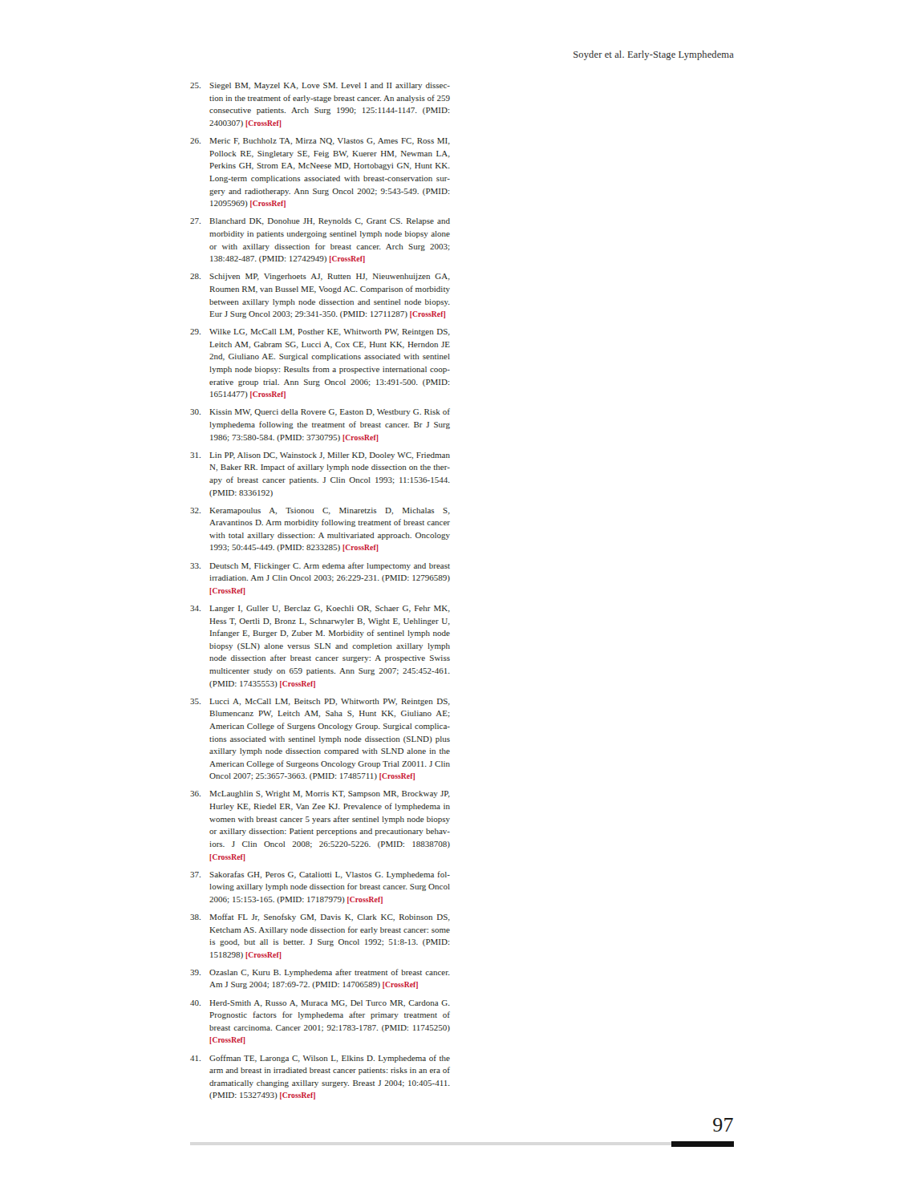Soyder et al. Early-Stage Lymphedema
Siegel BM, Mayzel KA, Love SM. Level I and II axillary dissection in the treatment of early-stage breast cancer. An analysis of 259 consecutive patients. Arch Surg 1990; 125:1144-1147. (PMID: 2400307) [CrossRef]
Meric F, Buchholz TA, Mirza NQ, Vlastos G, Ames FC, Ross MI, Pollock RE, Singletary SE, Feig BW, Kuerer HM, Newman LA, Perkins GH, Strom EA, McNeese MD, Hortobagyi GN, Hunt KK. Long-term complications associated with breast-conservation surgery and radiotherapy. Ann Surg Oncol 2002; 9:543-549. (PMID: 12095969) [CrossRef]
Blanchard DK, Donohue JH, Reynolds C, Grant CS. Relapse and morbidity in patients undergoing sentinel lymph node biopsy alone or with axillary dissection for breast cancer. Arch Surg 2003; 138:482-487. (PMID: 12742949) [CrossRef]
Schijven MP, Vingerhoets AJ, Rutten HJ, Nieuwenhuijzen GA, Roumen RM, van Bussel ME, Voogd AC. Comparison of morbidity between axillary lymph node dissection and sentinel node biopsy. Eur J Surg Oncol 2003; 29:341-350. (PMID: 12711287) [CrossRef]
Wilke LG, McCall LM, Posther KE, Whitworth PW, Reintgen DS, Leitch AM, Gabram SG, Lucci A, Cox CE, Hunt KK, Herndon JE 2nd, Giuliano AE. Surgical complications associated with sentinel lymph node biopsy: Results from a prospective international cooperative group trial. Ann Surg Oncol 2006; 13:491-500. (PMID: 16514477) [CrossRef]
Kissin MW, Querci della Rovere G, Easton D, Westbury G. Risk of lymphedema following the treatment of breast cancer. Br J Surg 1986; 73:580-584. (PMID: 3730795) [CrossRef]
Lin PP, Alison DC, Wainstock J, Miller KD, Dooley WC, Friedman N, Baker RR. Impact of axillary lymph node dissection on the therapy of breast cancer patients. J Clin Oncol 1993; 11:1536-1544. (PMID: 8336192)
Keramapoulus A, Tsionou C, Minaretzis D, Michalas S, Aravantinos D. Arm morbidity following treatment of breast cancer with total axillary dissection: A multivariated approach. Oncology 1993; 50:445-449. (PMID: 8233285) [CrossRef]
Deutsch M, Flickinger C. Arm edema after lumpectomy and breast irradiation. Am J Clin Oncol 2003; 26:229-231. (PMID: 12796589) [CrossRef]
Langer I, Guller U, Berclaz G, Koechli OR, Schaer G, Fehr MK, Hess T, Oertli D, Bronz L, Schnarwyler B, Wight E, Uehlinger U, Infanger E, Burger D, Zuber M. Morbidity of sentinel lymph node biopsy (SLN) alone versus SLN and completion axillary lymph node dissection after breast cancer surgery: A prospective Swiss multicenter study on 659 patients. Ann Surg 2007; 245:452-461. (PMID: 17435553) [CrossRef]
Lucci A, McCall LM, Beitsch PD, Whitworth PW, Reintgen DS, Blumencanz PW, Leitch AM, Saha S, Hunt KK, Giuliano AE; American College of Surgens Oncology Group. Surgical complications associated with sentinel lymph node dissection (SLND) plus axillary lymph node dissection compared with SLND alone in the American College of Surgeons Oncology Group Trial Z0011. J Clin Oncol 2007; 25:3657-3663. (PMID: 17485711) [CrossRef]
McLaughlin S, Wright M, Morris KT, Sampson MR, Brockway JP, Hurley KE, Riedel ER, Van Zee KJ. Prevalence of lymphedema in women with breast cancer 5 years after sentinel lymph node biopsy or axillary dissection: Patient perceptions and precautionary behaviors. J Clin Oncol 2008; 26:5220-5226. (PMID: 18838708) [CrossRef]
Sakorafas GH, Peros G, Cataliotti L, Vlastos G. Lymphedema following axillary lymph node dissection for breast cancer. Surg Oncol 2006; 15:153-165. (PMID: 17187979) [CrossRef]
Moffat FL Jr, Senofsky GM, Davis K, Clark KC, Robinson DS, Ketcham AS. Axillary node dissection for early breast cancer: some is good, but all is better. J Surg Oncol 1992; 51:8-13. (PMID: 1518298) [CrossRef]
Ozaslan C, Kuru B. Lymphedema after treatment of breast cancer. Am J Surg 2004; 187:69-72. (PMID: 14706589) [CrossRef]
Herd-Smith A, Russo A, Muraca MG, Del Turco MR, Cardona G. Prognostic factors for lymphedema after primary treatment of breast carcinoma. Cancer 2001; 92:1783-1787. (PMID: 11745250) [CrossRef]
Goffman TE, Laronga C, Wilson L, Elkins D. Lymphedema of the arm and breast in irradiated breast cancer patients: risks in an era of dramatically changing axillary surgery. Breast J 2004; 10:405-411. (PMID: 15327493) [CrossRef]
97